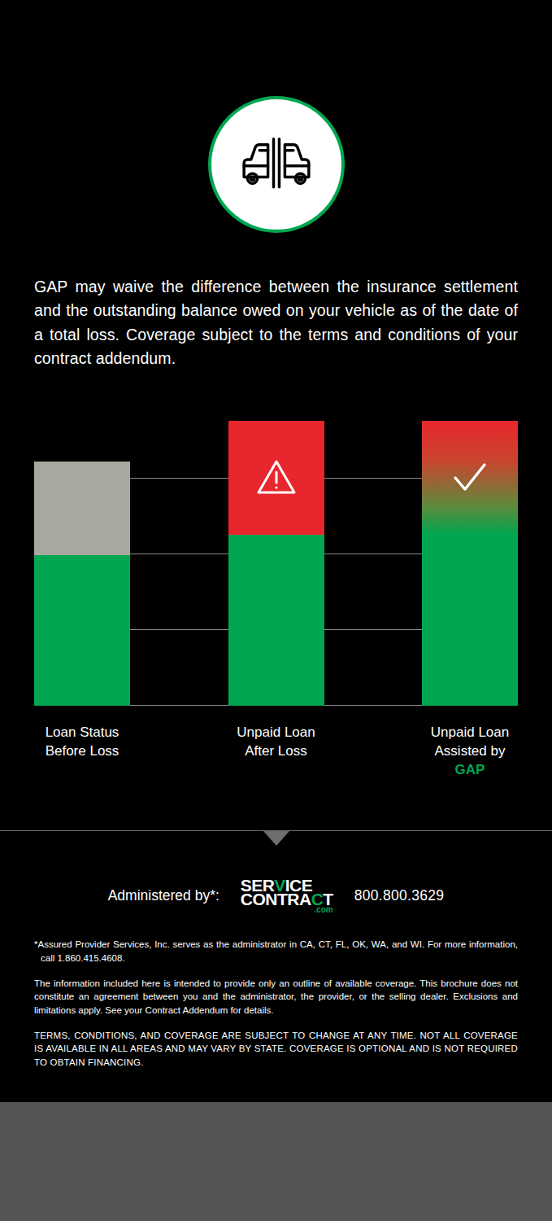GAP may waive the difference between the insurance settlement and the outstanding balance owed on your vehicle as of the date of a total loss. Coverage subject to the terms and conditions of your contract addendum.
Loan Status
Before Loss
Unpaid Loan
After Loss
Unpaid Loan
Assisted by GAP
Administered by*: SERVICE CONTRACT .com 800.800.3629
*Assured Provider Services, Inc. serves as the administrator in CA, CT, FL, OK, WA, and WI. For more information, call 1.860.415.4608.
The information included here is intended to provide only an outline of available coverage. This brochure does not constitute an agreement between you and the administrator, the provider, or the selling dealer. Exclusions and limitations apply. See your Contract Addendum for details.
TERMS, CONDITIONS, AND COVERAGE ARE SUBJECT TO CHANGE AT ANY TIME. NOT ALL COVERAGE IS AVAILABLE IN ALL AREAS AND MAY VARY BY STATE. COVERAGE IS OPTIONAL AND IS NOT REQUIRED TO OBTAIN FINANCING.